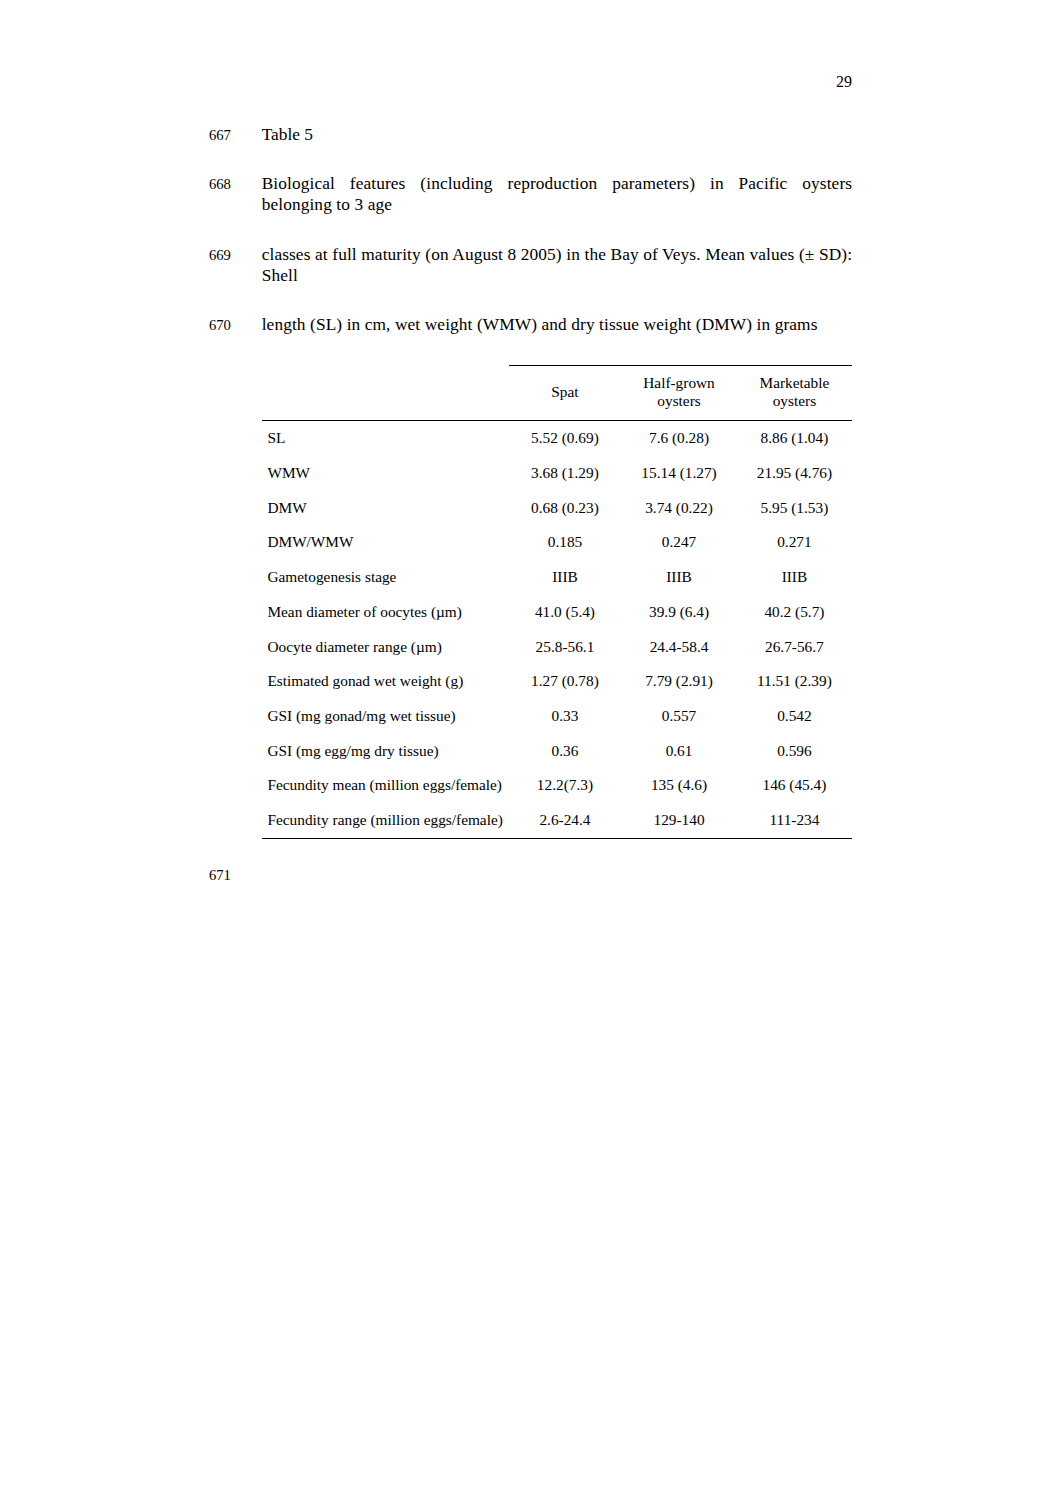29
667
Table 5
668
Biological features (including reproduction parameters) in Pacific oysters belonging to 3 age
669
classes at full maturity (on August 8 2005) in the Bay of Veys. Mean values (± SD): Shell
670
length (SL) in cm, wet weight (WMW) and dry tissue weight (DMW) in grams
| | Spat | Half-grown oysters | Marketable oysters |
| --- | --- | --- | --- |
| SL | 5.52 (0.69) | 7.6 (0.28) | 8.86 (1.04) |
| WMW | 3.68 (1.29) | 15.14 (1.27) | 21.95 (4.76) |
| DMW | 0.68 (0.23) | 3.74 (0.22) | 5.95 (1.53) |
| DMW/WMW | 0.185 | 0.247 | 0.271 |
| Gametogenesis stage | IIIB | IIIB | IIIB |
| Mean diameter of oocytes (µm) | 41.0 (5.4) | 39.9 (6.4) | 40.2 (5.7) |
| Oocyte diameter range (µm) | 25.8-56.1 | 24.4-58.4 | 26.7-56.7 |
| Estimated gonad wet weight (g) | 1.27 (0.78) | 7.79 (2.91) | 11.51 (2.39) |
| GSI (mg gonad/mg wet tissue) | 0.33 | 0.557 | 0.542 |
| GSI (mg egg/mg dry tissue) | 0.36 | 0.61 | 0.596 |
| Fecundity mean (million eggs/female) | 12.2(7.3) | 135 (4.6) | 146 (45.4) |
| Fecundity range (million eggs/female) | 2.6-24.4 | 129-140 | 111-234 |
671